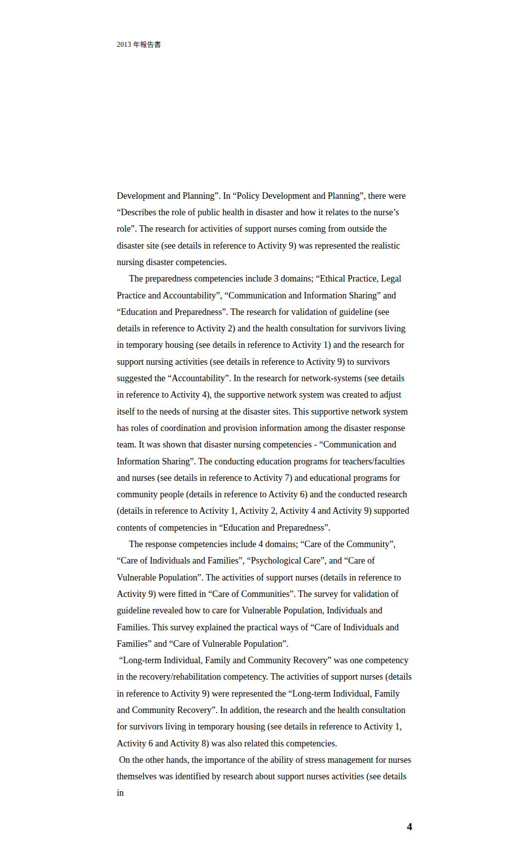2013 年報告書
Development and Planning”. In “Policy Development and Planning”, there were “Describes the role of public health in disaster and how it relates to the nurse’s role”. The research for activities of support nurses coming from outside the disaster site (see details in reference to Activity 9) was represented the realistic nursing disaster competencies.
The preparedness competencies include 3 domains; “Ethical Practice, Legal Practice and Accountability”, “Communication and Information Sharing” and “Education and Preparedness”. The research for validation of guideline (see details in reference to Activity 2) and the health consultation for survivors living in temporary housing (see details in reference to Activity 1) and the research for support nursing activities (see details in reference to Activity 9) to survivors suggested the “Accountability”. In the research for network-systems (see details in reference to Activity 4), the supportive network system was created to adjust itself to the needs of nursing at the disaster sites. This supportive network system has roles of coordination and provision information among the disaster response team. It was shown that disaster nursing competencies - “Communication and Information Sharing”. The conducting education programs for teachers/faculties and nurses (see details in reference to Activity 7) and educational programs for community people (details in reference to Activity 6) and the conducted research (details in reference to Activity 1, Activity 2, Activity 4 and Activity 9) supported contents of competencies in “Education and Preparedness”.
The response competencies include 4 domains; “Care of the Community”, “Care of Individuals and Families”, “Psychological Care”, and “Care of Vulnerable Population”. The activities of support nurses (details in reference to Activity 9) were fitted in “Care of Communities”. The survey for validation of guideline revealed how to care for Vulnerable Population, Individuals and Families. This survey explained the practical ways of “Care of Individuals and Families” and “Care of Vulnerable Population”.
“Long-term Individual, Family and Community Recovery” was one competency in the recovery/rehabilitation competency. The activities of support nurses (details in reference to Activity 9) were represented the “Long-term Individual, Family and Community Recovery”. In addition, the research and the health consultation for survivors living in temporary housing (see details in reference to Activity 1, Activity 6 and Activity 8) was also related this competencies.
On the other hands, the importance of the ability of stress management for nurses themselves was identified by research about support nurses activities (see details in
4